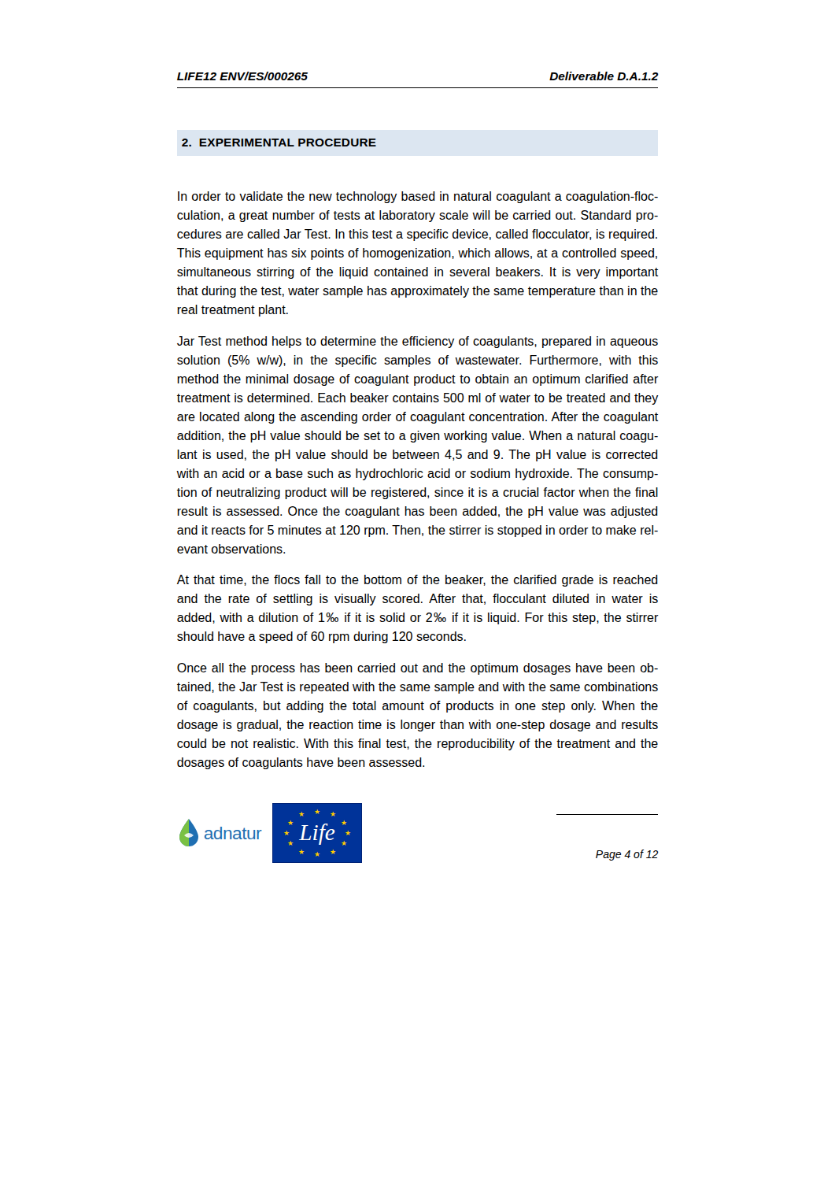LIFE12 ENV/ES/000265
Deliverable D.A.1.2
2. EXPERIMENTAL PROCEDURE
In order to validate the new technology based in natural coagulant a coagulation-flocculation, a great number of tests at laboratory scale will be carried out. Standard procedures are called Jar Test. In this test a specific device, called flocculator, is required. This equipment has six points of homogenization, which allows, at a controlled speed, simultaneous stirring of the liquid contained in several beakers. It is very important that during the test, water sample has approximately the same temperature than in the real treatment plant.
Jar Test method helps to determine the efficiency of coagulants, prepared in aqueous solution (5% w/w), in the specific samples of wastewater. Furthermore, with this method the minimal dosage of coagulant product to obtain an optimum clarified after treatment is determined. Each beaker contains 500 ml of water to be treated and they are located along the ascending order of coagulant concentration. After the coagulant addition, the pH value should be set to a given working value. When a natural coagulant is used, the pH value should be between 4,5 and 9. The pH value is corrected with an acid or a base such as hydrochloric acid or sodium hydroxide. The consumption of neutralizing product will be registered, since it is a crucial factor when the final result is assessed. Once the coagulant has been added, the pH value was adjusted and it reacts for 5 minutes at 120 rpm. Then, the stirrer is stopped in order to make relevant observations.
At that time, the flocs fall to the bottom of the beaker, the clarified grade is reached and the rate of settling is visually scored. After that, flocculant diluted in water is added, with a dilution of 1‰ if it is solid or 2‰ if it is liquid. For this step, the stirrer should have a speed of 60 rpm during 120 seconds.
Once all the process has been carried out and the optimum dosages have been obtained, the Jar Test is repeated with the same sample and with the same combinations of coagulants, but adding the total amount of products in one step only. When the dosage is gradual, the reaction time is longer than with one-step dosage and results could be not realistic. With this final test, the reproducibility of the treatment and the dosages of coagulants have been assessed.
adnatur
★ ★ ★ ★ ★ ★ ★ ★ ★ ★ ★ ★
Life
Page 4 of 12